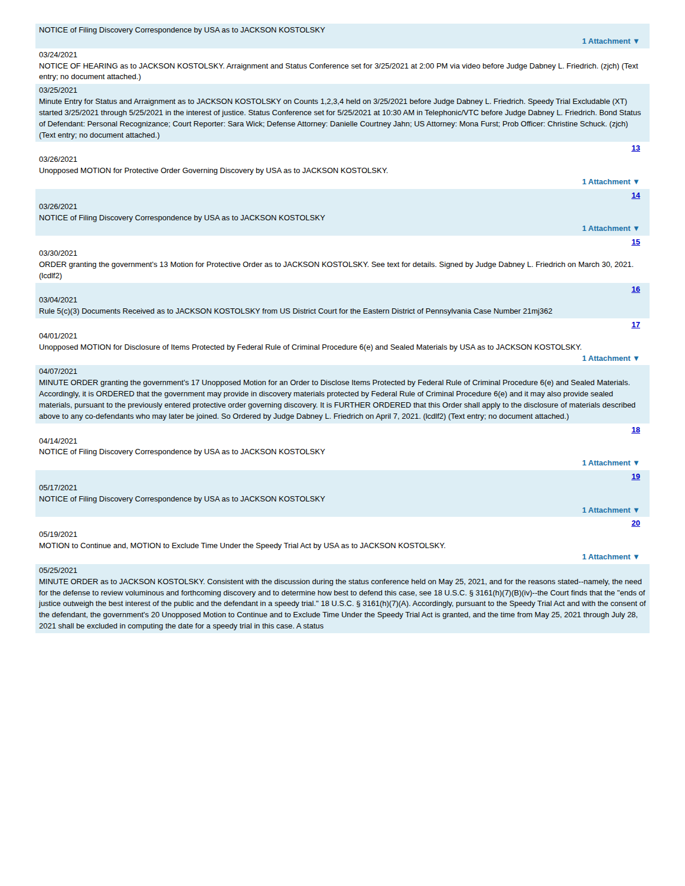| NOTICE of Filing Discovery Correspondence by USA as to JACKSON KOSTOLSKY 1 Attachment ▼ |
| 03/24/2021 NOTICE OF HEARING as to JACKSON KOSTOLSKY. Arraignment and Status Conference set for 3/25/2021 at 2:00 PM via video before Judge Dabney L. Friedrich. (zjch) (Text entry; no document attached.) |
| 03/25/2021 Minute Entry for Status and Arraignment as to JACKSON KOSTOLSKY on Counts 1,2,3,4 held on 3/25/2021 before Judge Dabney L. Friedrich. Speedy Trial Excludable (XT) started 3/25/2021 through 5/25/2021 in the interest of justice. Status Conference set for 5/25/2021 at 10:30 AM in Telephonic/VTC before Judge Dabney L. Friedrich. Bond Status of Defendant: Personal Recognizance; Court Reporter: Sara Wick; Defense Attorney: Danielle Courtney Jahn; US Attorney: Mona Furst; Prob Officer: Christine Schuck. (zjch) (Text entry; no document attached.) |
| 13 03/26/2021 Unopposed MOTION for Protective Order Governing Discovery by USA as to JACKSON KOSTOLSKY. 1 Attachment ▼ |
| 14 03/26/2021 NOTICE of Filing Discovery Correspondence by USA as to JACKSON KOSTOLSKY 1 Attachment ▼ |
| 15 03/30/2021 ORDER granting the government's 13 Motion for Protective Order as to JACKSON KOSTOLSKY. See text for details. Signed by Judge Dabney L. Friedrich on March 30, 2021. (lcdlf2) |
| 16 03/04/2021 Rule 5(c)(3) Documents Received as to JACKSON KOSTOLSKY from US District Court for the Eastern District of Pennsylvania Case Number 21mj362 |
| 17 04/01/2021 Unopposed MOTION for Disclosure of Items Protected by Federal Rule of Criminal Procedure 6(e) and Sealed Materials by USA as to JACKSON KOSTOLSKY. 1 Attachment ▼ |
| 04/07/2021 MINUTE ORDER granting the government's 17 Unopposed Motion for an Order to Disclose Items Protected by Federal Rule of Criminal Procedure 6(e) and Sealed Materials. Accordingly, it is ORDERED that the government may provide in discovery materials protected by Federal Rule of Criminal Procedure 6(e) and it may also provide sealed materials, pursuant to the previously entered protective order governing discovery. It is FURTHER ORDERED that this Order shall apply to the disclosure of materials described above to any co-defendants who may later be joined. So Ordered by Judge Dabney L. Friedrich on April 7, 2021. (lcdlf2) (Text entry; no document attached.) |
| 18 04/14/2021 NOTICE of Filing Discovery Correspondence by USA as to JACKSON KOSTOLSKY 1 Attachment ▼ |
| 19 05/17/2021 NOTICE of Filing Discovery Correspondence by USA as to JACKSON KOSTOLSKY 1 Attachment ▼ |
| 20 05/19/2021 MOTION to Continue and, MOTION to Exclude Time Under the Speedy Trial Act by USA as to JACKSON KOSTOLSKY. 1 Attachment ▼ |
| 05/25/2021 MINUTE ORDER as to JACKSON KOSTOLSKY. Consistent with the discussion during the status conference held on May 25, 2021, and for the reasons stated--namely, the need for the defense to review voluminous and forthcoming discovery and to determine how best to defend this case, see 18 U.S.C. § 3161(h)(7)(B)(iv)--the Court finds that the "ends of justice outweigh the best interest of the public and the defendant in a speedy trial." 18 U.S.C. § 3161(h)(7)(A). Accordingly, pursuant to the Speedy Trial Act and with the consent of the defendant, the government's 20 Unopposed Motion to Continue and to Exclude Time Under the Speedy Trial Act is granted, and the time from May 25, 2021 through July 28, 2021 shall be excluded in computing the date for a speedy trial in this case. A status |